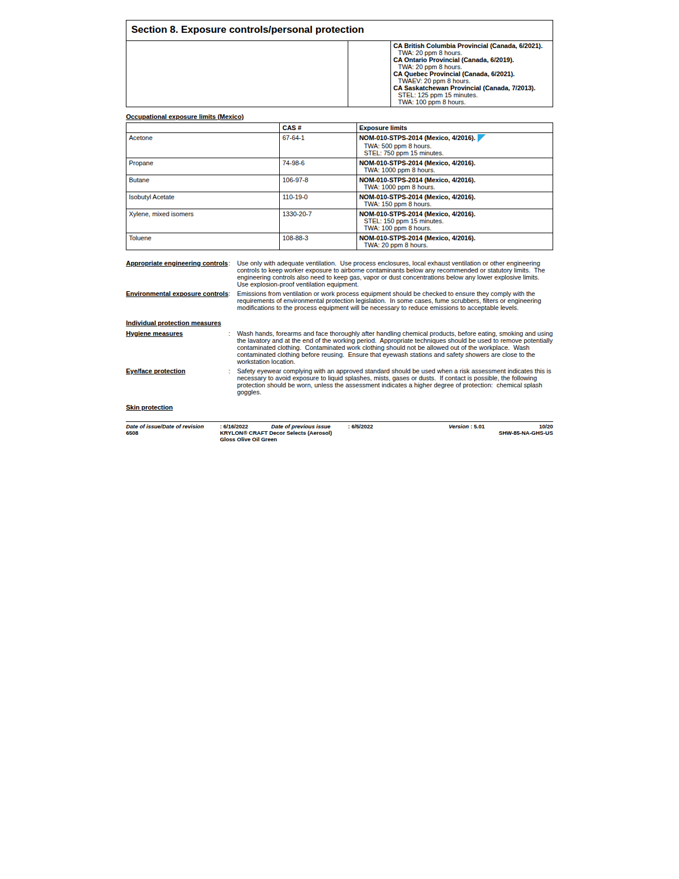Section 8. Exposure controls/personal protection
| | | CA British Columbia Provincial (Canada, 6/2021). TWA: 20 ppm 8 hours. CA Ontario Provincial (Canada, 6/2019). TWA: 20 ppm 8 hours. CA Quebec Provincial (Canada, 6/2021). TWAEV: 20 ppm 8 hours. CA Saskatchewan Provincial (Canada, 7/2013). STEL: 125 ppm 15 minutes. TWA: 100 ppm 8 hours. |
Occupational exposure limits (Mexico)
| | CAS # | Exposure limits |
| Acetone | 67-64-1 | NOM-010-STPS-2014 (Mexico, 4/2016). TWA: 500 ppm 8 hours. STEL: 750 ppm 15 minutes. |
| Propane | 74-98-6 | NOM-010-STPS-2014 (Mexico, 4/2016). TWA: 1000 ppm 8 hours. |
| Butane | 106-97-8 | NOM-010-STPS-2014 (Mexico, 4/2016). TWA: 1000 ppm 8 hours. |
| Isobutyl Acetate | 110-19-0 | NOM-010-STPS-2014 (Mexico, 4/2016). TWA: 150 ppm 8 hours. |
| Xylene, mixed isomers | 1330-20-7 | NOM-010-STPS-2014 (Mexico, 4/2016). STEL: 150 ppm 15 minutes. TWA: 100 ppm 8 hours. |
| Toluene | 108-88-3 | NOM-010-STPS-2014 (Mexico, 4/2016). TWA: 20 ppm 8 hours. |
| Appropriate engineering controls | : | Use only with adequate ventilation. Use process enclosures, local exhaust ventilation or other engineering controls to keep worker exposure to airborne contaminants below any recommended or statutory limits. The engineering controls also need to keep gas, vapor or dust concentrations below any lower explosive limits. Use explosion-proof ventilation equipment. |
| Environmental exposure controls | : | Emissions from ventilation or work process equipment should be checked to ensure they comply with the requirements of environmental protection legislation. In some cases, fume scrubbers, filters or engineering modifications to the process equipment will be necessary to reduce emissions to acceptable levels. |
Individual protection measures
| Hygiene measures | : | Wash hands, forearms and face thoroughly after handling chemical products, before eating, smoking and using the lavatory and at the end of the working period. Appropriate techniques should be used to remove potentially contaminated clothing. Contaminated work clothing should not be allowed out of the workplace. Wash contaminated clothing before reusing. Ensure that eyewash stations and safety showers are close to the workstation location. |
| Eye/face protection | : | Safety eyewear complying with an approved standard should be used when a risk assessment indicates this is necessary to avoid exposure to liquid splashes, mists, gases or dusts. If contact is possible, the following protection should be worn, unless the assessment indicates a higher degree of protection: chemical splash goggles. |
Skin protection
| Date of issue/Date of revision | : 6/16/2022 | Date of previous issue | : 6/5/2022 | Version : 5.01 | 10/20 |
| 6508 | KRYLON® CRAFT Decor Selects (Aerosol) Gloss Olive Oil Green | SHW-85-NA-GHS-US |